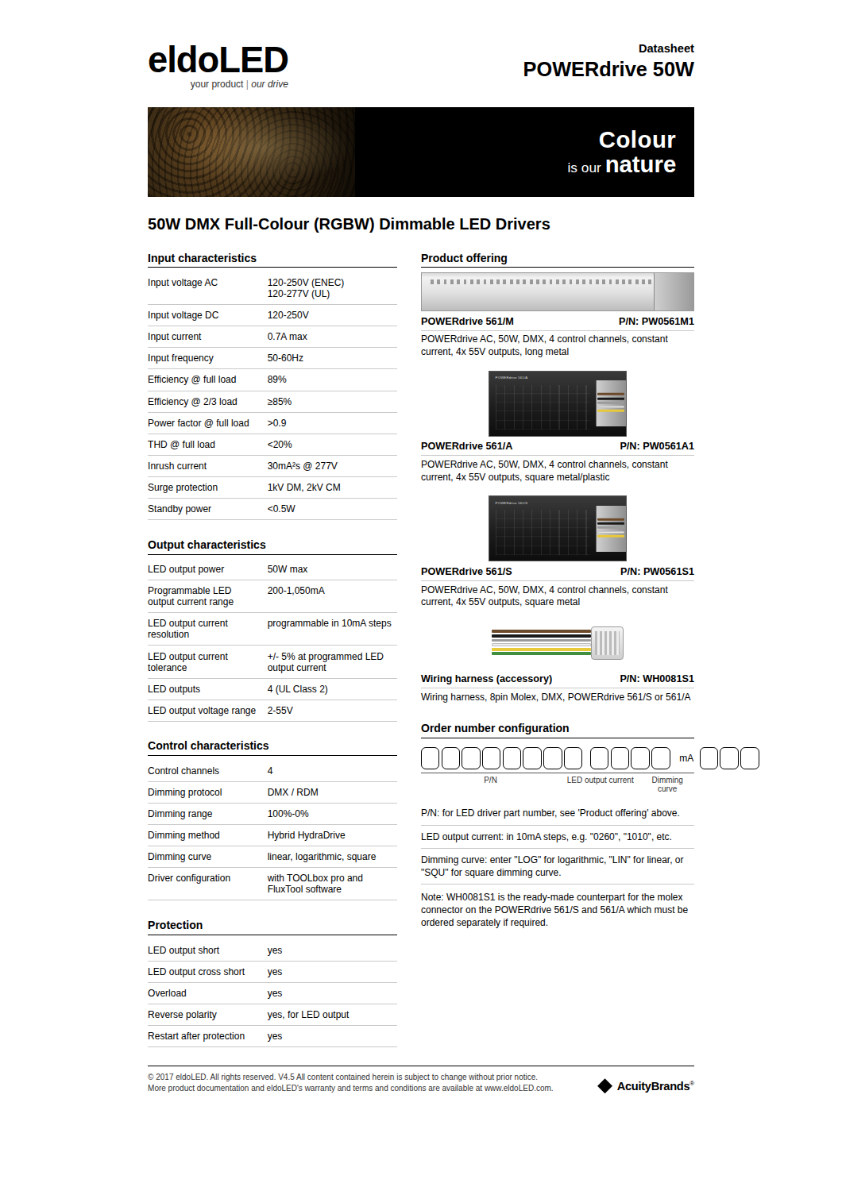eldo LED
your product | our drive
Datasheet
POWERdrive 50W
Colour
is our nature
50W DMX Full-Colour (RGBW) Dimmable LED Drivers
Input characteristics
| Input voltage AC | 120-250V (ENEC) 120-277V (UL) |
| Input voltage DC | 120-250V |
| Input current | 0.7A max |
| Input frequency | 50-60Hz |
| Efficiency @ full load | 89% |
| Efficiency @ 2/3 load | ≥85% |
| Power factor @ full load | >0.9 |
| THD @ full load | <20% |
| Inrush current | 30mA²s @ 277V |
| Surge protection | 1kV DM, 2kV CM |
| Standby power | <0.5W |
Output characteristics
| LED output power | 50W max |
| Programmable LED output current range | 200-1,050mA |
| LED output current resolution | programmable in 10mA steps |
| LED output current tolerance | +/- 5% at programmed LED output current |
| LED outputs | 4 (UL Class 2) |
| LED output voltage range | 2-55V |
Control characteristics
| Control channels | 4 |
| Dimming protocol | DMX / RDM |
| Dimming range | 100%-0% |
| Dimming method | Hybrid HydraDrive |
| Dimming curve | linear, logarithmic, square |
| Driver configuration | with TOOLbox pro and FluxTool software |
Protection
| LED output short | yes |
| LED output cross short | yes |
| Overload | yes |
| Reverse polarity | yes, for LED output |
| Restart after protection | yes |
Product offering
POWERdrive 561/M P/N: PW0561M1
POWERdrive AC, 50W, DMX, 4 control channels, constant current, 4x 55V outputs, long metal
POWERdrive 561/A
POWERdrive 561/A P/N: PW0561A1
POWERdrive AC, 50W, DMX, 4 control channels, constant current, 4x 55V outputs, square metal/plastic
POWERdrive 561/S
POWERdrive 561/S P/N: PW0561S1
POWERdrive AC, 50W, DMX, 4 control channels, constant current, 4x 55V outputs, square metal
Wiring harness (accessory) P/N: WH0081S1
Wiring harness, 8pin Molex, DMX, POWERdrive 561/S or 561/A
Order number configuration
mA
P/N
LED output current
Dimming
curve
P/N: for LED driver part number, see 'Product offering' above.
LED output current: in 10mA steps, e.g. "0260", "1010", etc.
Dimming curve: enter "LOG" for logarithmic, "LIN" for linear, or "SQU" for square dimming curve.
Note: WH0081S1 is the ready-made counterpart for the molex connector on the POWERdrive 561/S and 561/A which must be ordered separately if required.
© 2017 eldoLED. All rights reserved. V4.5 All content contained herein is subject to change without prior notice.
More product documentation and eldoLED's warranty and terms and conditions are available at www.eldoLED.com.
AcuityBrands®